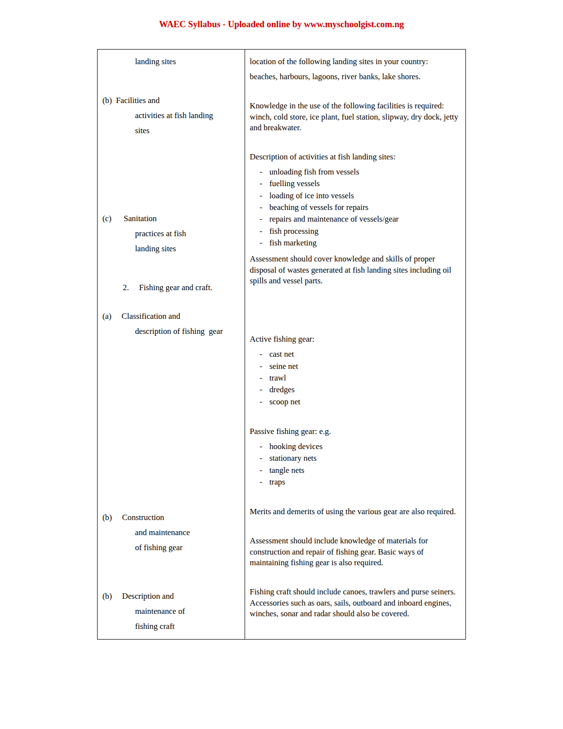WAEC Syllabus - Uploaded online by www.myschoolgist.com.ng
| landing sites (b) Facilities and activities at fish landing sites (c) Sanitation practices at fish landing sites 2. Fishing gear and craft. (a) Classification and description of fishing gear (b) Construction and maintenance of fishing gear (b) Description and maintenance of fishing craft | location of the following landing sites in your country: beaches, harbours, lagoons, river banks, lake shores. Knowledge in the use of the following facilities is required: winch, cold store, ice plant, fuel station, slipway, dry dock, jetty and breakwater. Description of activities at fish landing sites: unloading fish from vessels fuelling vessels loading of ice into vessels beaching of vessels for repairs repairs and maintenance of vessels/gear fish processing fish marketing Assessment should cover knowledge and skills of proper disposal of wastes generated at fish landing sites including oil spills and vessel parts. Active fishing gear: cast net seine net trawl dredges scoop net Passive fishing gear: e.g. hooking devices stationary nets tangle nets traps Merits and demerits of using the various gear are also required. Assessment should include knowledge of materials for construction and repair of fishing gear. Basic ways of maintaining fishing gear is also required. Fishing craft should include canoes, trawlers and purse seiners. Accessories such as oars, sails, outboard and inboard engines, winches, sonar and radar should also be covered. |